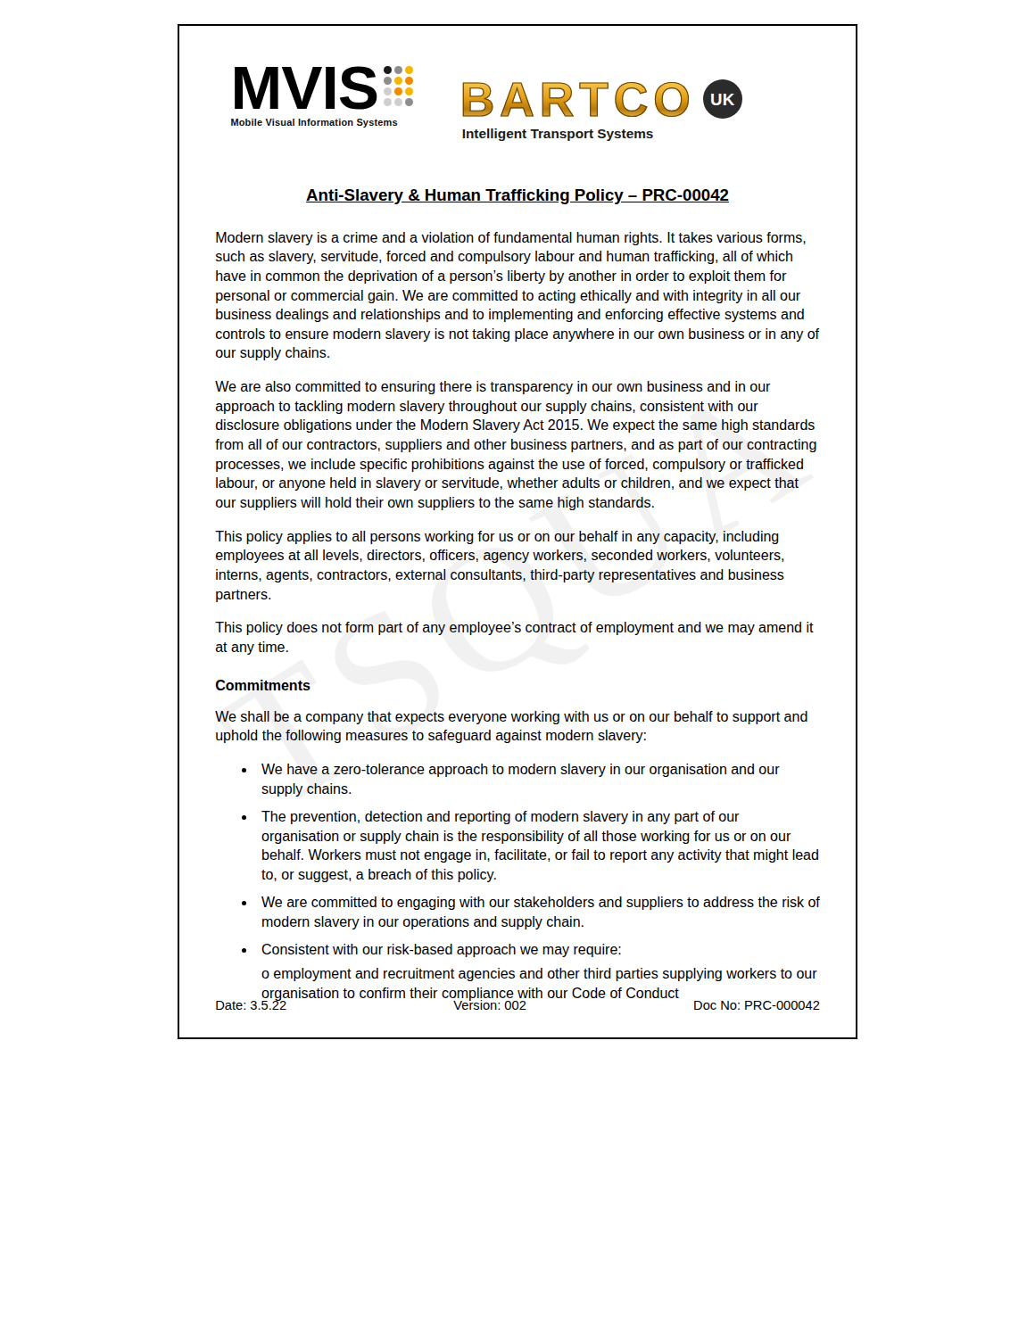TSQUA
MVIS
Mobile Visual Information Systems
BARTCO
UK
Intelligent Transport Systems
Anti-Slavery & Human Trafficking Policy – PRC-00042
Modern slavery is a crime and a violation of fundamental human rights. It takes various forms, such as slavery, servitude, forced and compulsory labour and human trafficking, all of which have in common the deprivation of a person’s liberty by another in order to exploit them for personal or commercial gain. We are committed to acting ethically and with integrity in all our business dealings and relationships and to implementing and enforcing effective systems and controls to ensure modern slavery is not taking place anywhere in our own business or in any of our supply chains.
We are also committed to ensuring there is transparency in our own business and in our approach to tackling modern slavery throughout our supply chains, consistent with our disclosure obligations under the Modern Slavery Act 2015. We expect the same high standards from all of our contractors, suppliers and other business partners, and as part of our contracting processes, we include specific prohibitions against the use of forced, compulsory or trafficked labour, or anyone held in slavery or servitude, whether adults or children, and we expect that our suppliers will hold their own suppliers to the same high standards.
This policy applies to all persons working for us or on our behalf in any capacity, including employees at all levels, directors, officers, agency workers, seconded workers, volunteers, interns, agents, contractors, external consultants, third-party representatives and business partners.
This policy does not form part of any employee’s contract of employment and we may amend it at any time.
Commitments
We shall be a company that expects everyone working with us or on our behalf to support and uphold the following measures to safeguard against modern slavery:
We have a zero-tolerance approach to modern slavery in our organisation and our supply chains.
The prevention, detection and reporting of modern slavery in any part of our organisation or supply chain is the responsibility of all those working for us or on our behalf. Workers must not engage in, facilitate, or fail to report any activity that might lead to, or suggest, a breach of this policy.
We are committed to engaging with our stakeholders and suppliers to address the risk of modern slavery in our operations and supply chain.
Consistent with our risk-based approach we may require: o employment and recruitment agencies and other third parties supplying workers to our organisation to confirm their compliance with our Code of Conduct
Date: 3.5.22 Version: 002 Doc No: PRC-000042